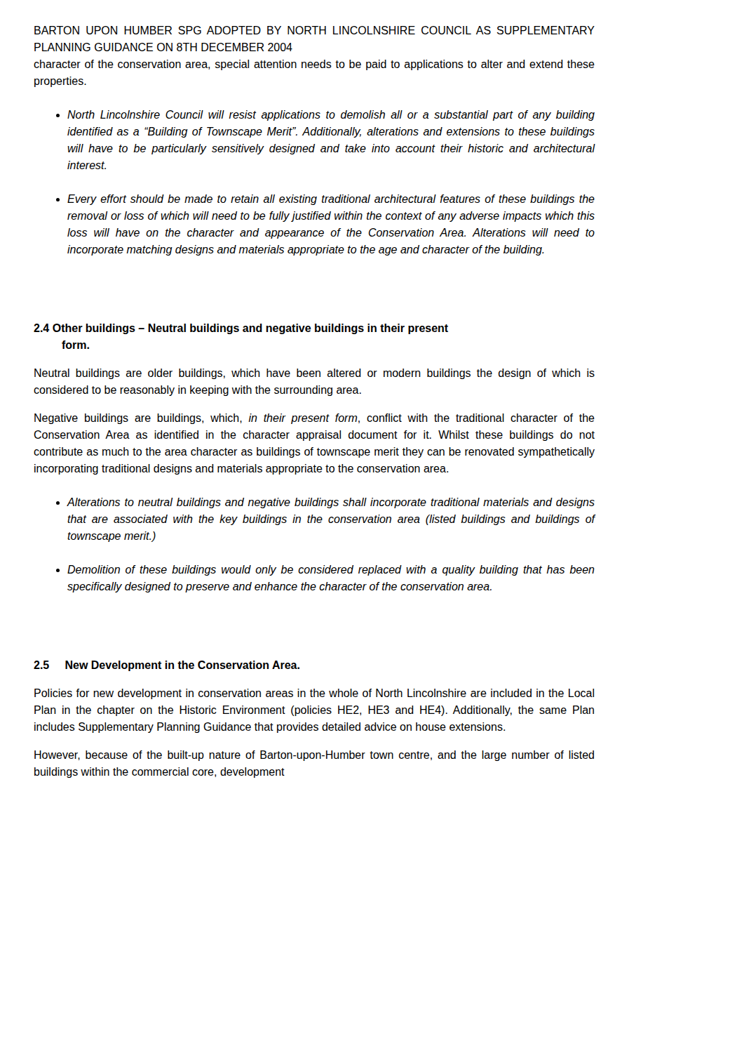BARTON UPON HUMBER SPG ADOPTED BY NORTH LINCOLNSHIRE COUNCIL AS SUPPLEMENTARY PLANNING GUIDANCE ON 8TH DECEMBER 2004
character of the conservation area, special attention needs to be paid to applications to alter and extend these properties.
North Lincolnshire Council will resist applications to demolish all or a substantial part of any building identified as a “Building of Townscape Merit”. Additionally, alterations and extensions to these buildings will have to be particularly sensitively designed and take into account their historic and architectural interest.
Every effort should be made to retain all existing traditional architectural features of these buildings the removal or loss of which will need to be fully justified within the context of any adverse impacts which this loss will have on the character and appearance of the Conservation Area. Alterations will need to incorporate matching designs and materials appropriate to the age and character of the building.
2.4 Other buildings – Neutral buildings and negative buildings in their present form.
Neutral buildings are older buildings, which have been altered or modern buildings the design of which is considered to be reasonably in keeping with the surrounding area.
Negative buildings are buildings, which, in their present form, conflict with the traditional character of the Conservation Area as identified in the character appraisal document for it. Whilst these buildings do not contribute as much to the area character as buildings of townscape merit they can be renovated sympathetically incorporating traditional designs and materials appropriate to the conservation area.
Alterations to neutral buildings and negative buildings shall incorporate traditional materials and designs that are associated with the key buildings in the conservation area (listed buildings and buildings of townscape merit.)
Demolition of these buildings would only be considered replaced with a quality building that has been specifically designed to preserve and enhance the character of the conservation area.
2.5 New Development in the Conservation Area.
Policies for new development in conservation areas in the whole of North Lincolnshire are included in the Local Plan in the chapter on the Historic Environment (policies HE2, HE3 and HE4). Additionally, the same Plan includes Supplementary Planning Guidance that provides detailed advice on house extensions.
However, because of the built-up nature of Barton-upon-Humber town centre, and the large number of listed buildings within the commercial core, development